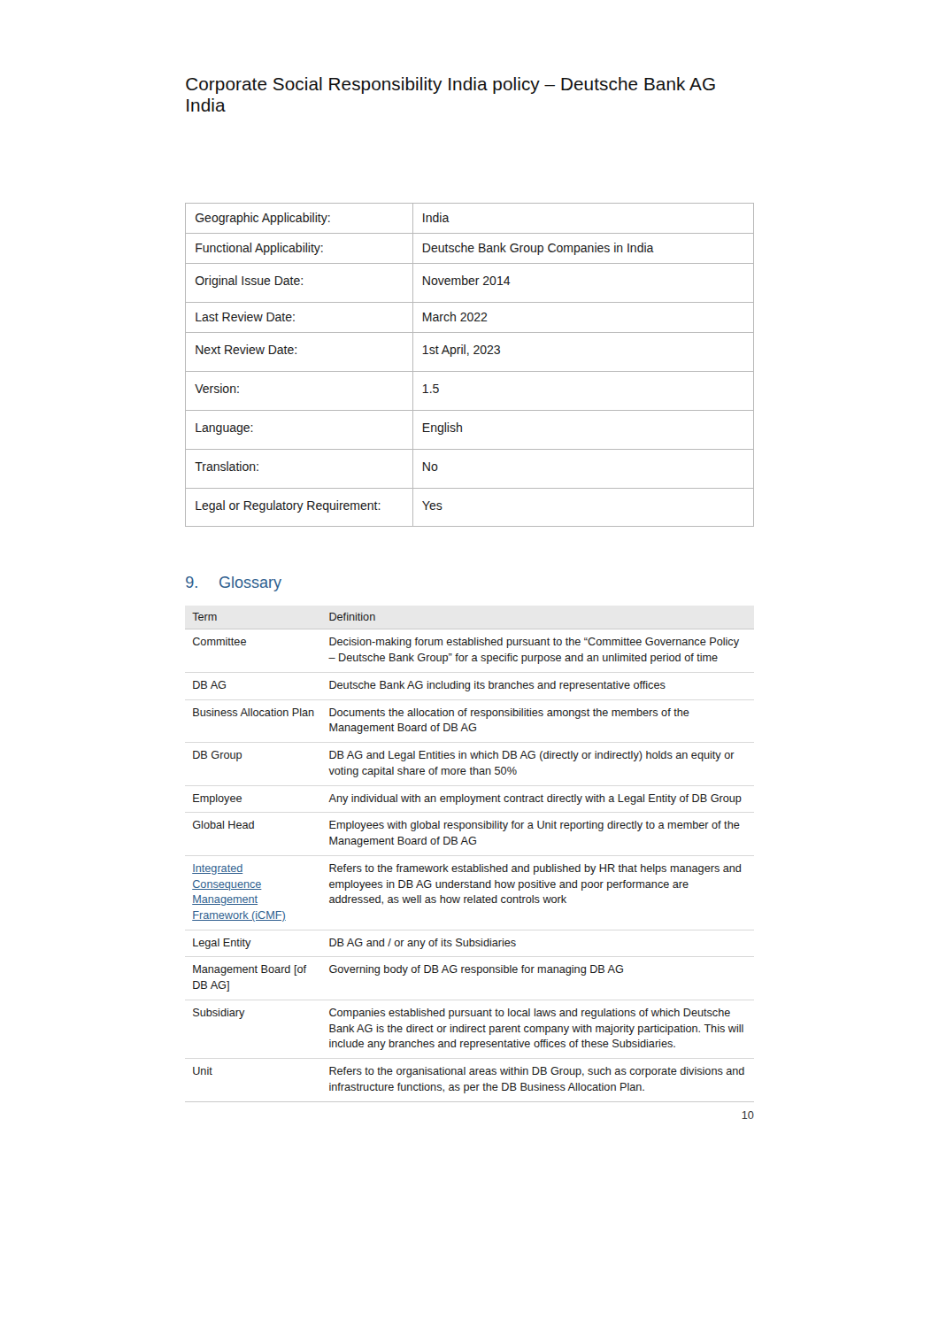Corporate Social Responsibility India policy – Deutsche Bank AG India
| Geographic Applicability: | India |
| Functional Applicability: | Deutsche Bank Group Companies in India |
| Original Issue Date: | November 2014 |
| Last Review Date: | March 2022 |
| Next Review Date: | 1st April, 2023 |
| Version: | 1.5 |
| Language: | English |
| Translation: | No |
| Legal or Regulatory Requirement: | Yes |
9. Glossary
| Term | Definition |
| --- | --- |
| Committee | Decision-making forum established pursuant to the “Committee Governance Policy – Deutsche Bank Group” for a specific purpose and an unlimited period of time |
| DB AG | Deutsche Bank AG including its branches and representative offices |
| Business Allocation Plan | Documents the allocation of responsibilities amongst the members of the Management Board of DB AG |
| DB Group | DB AG and Legal Entities in which DB AG (directly or indirectly) holds an equity or voting capital share of more than 50% |
| Employee | Any individual with an employment contract directly with a Legal Entity of DB Group |
| Global Head | Employees with global responsibility for a Unit reporting directly to a member of the Management Board of DB AG |
| Integrated Consequence Management Framework (iCMF) | Refers to the framework established and published by HR that helps managers and employees in DB AG understand how positive and poor performance are addressed, as well as how related controls work |
| Legal Entity | DB AG and / or any of its Subsidiaries |
| Management Board [of DB AG] | Governing body of DB AG responsible for managing DB AG |
| Subsidiary | Companies established pursuant to local laws and regulations of which Deutsche Bank AG is the direct or indirect parent company with majority participation. This will include any branches and representative offices of these Subsidiaries. |
| Unit | Refers to the organisational areas within DB Group, such as corporate divisions and infrastructure functions, as per the DB Business Allocation Plan. |
10